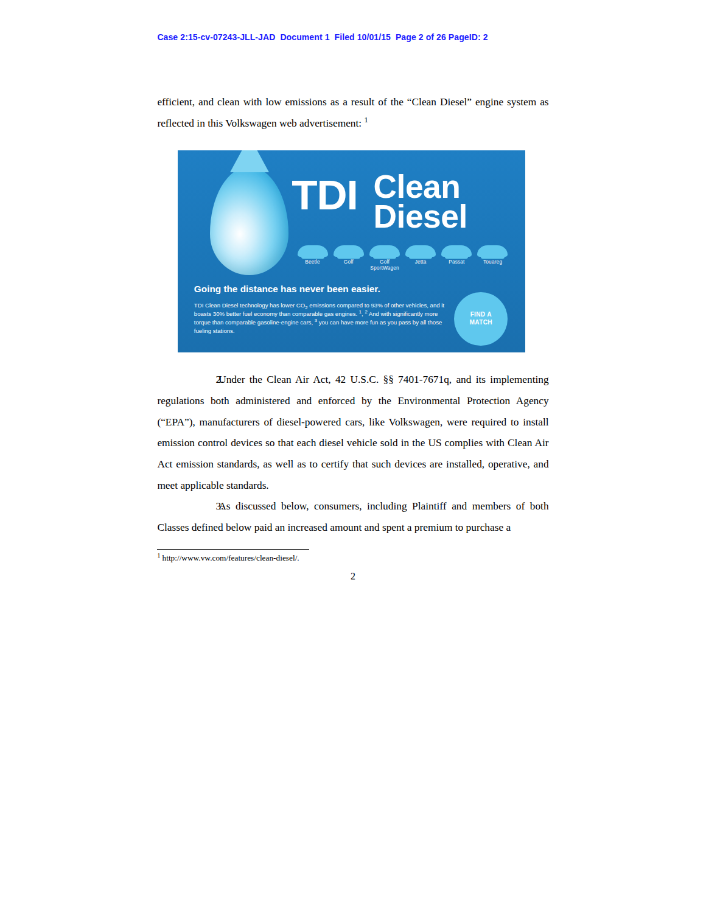Case 2:15-cv-07243-JLL-JAD Document 1 Filed 10/01/15 Page 2 of 26 PageID: 2
efficient, and clean with low emissions as a result of the “Clean Diesel” engine system as reflected in this Volkswagen web advertisement: 1
TDI
Clean
Diesel
Beetle Golf Golf SportWagen Jetta Passat Touareg
Going the distance has never been easier.
TDI Clean Diesel technology has lower CO2 emissions compared to 93% of other vehicles, and it boasts 30% better fuel economy than comparable gas engines. 1, 2 And with significantly more torque than comparable gasoline-engine cars, 3 you can have more fun as you pass by all those fueling stations.
FIND A
MATCH
2. Under the Clean Air Act, 42 U.S.C. §§ 7401-7671q, and its implementing regulations both administered and enforced by the Environmental Protection Agency (“EPA”), manufacturers of diesel-powered cars, like Volkswagen, were required to install emission control devices so that each diesel vehicle sold in the US complies with Clean Air Act emission standards, as well as to certify that such devices are installed, operative, and meet applicable standards.
3. As discussed below, consumers, including Plaintiff and members of both Classes defined below paid an increased amount and spent a premium to purchase a
1 http://www.vw.com/features/clean-diesel/.
2